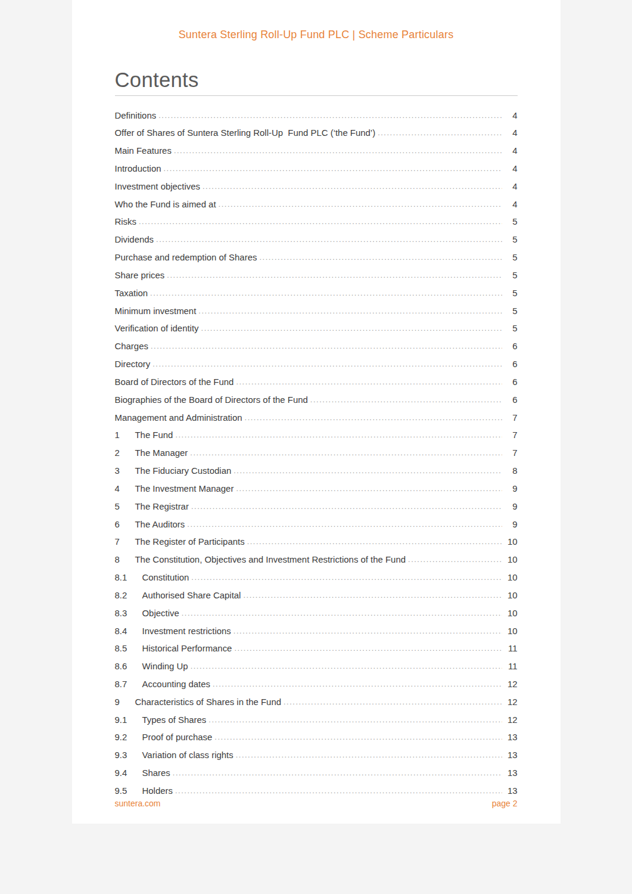Suntera Sterling Roll-Up Fund PLC | Scheme Particulars
Contents
Definitions.................................................................................................................................................................. 4
Offer of Shares of Suntera Sterling Roll-Up Fund PLC (‘the Fund’)................................................................. 4
Main Features.............................................................................................................................................................. 4
Introduction.......................................................................................................................................................... 4
Investment objectives....................................................................................................................................... 4
Who the Fund is aimed at.................................................................................................................................. 4
Risks....................................................................................................................................................................... 5
Dividends............................................................................................................................................................. 5
Purchase and redemption of Shares................................................................................................................. 5
Share prices.......................................................................................................................................................... 5
Taxation............................................................................................................................................................... 5
Minimum investment....................................................................................................................................... 5
Verification of identity....................................................................................................................................... 5
Charges................................................................................................................................................................ 6
Directory..................................................................................................................................................................... 6
Board of Directors of the Fund......................................................................................................................... 6
Biographies of the Board of Directors of the Fund....................................................................................... 6
Management and Administration..................................................................................................................... 7
1 The Fund............................................................................................................................................................. 7
2 The Manager..................................................................................................................................................... 7
3 The Fiduciary Custodian................................................................................................................................. 8
4 The Investment Manager............................................................................................................................... 9
5 The Registrar..................................................................................................................................................... 9
6 The Auditors..................................................................................................................................................... 9
7 The Register of Participants......................................................................................................................... 10
8 The Constitution, Objectives and Investment Restrictions of the Fund..................................................... 10
8.1 Constitution................................................................................................................................................. 10
8.2 Authorised Share Capital............................................................................................................................. 10
8.3 Objective....................................................................................................................................................... 10
8.4 Investment restrictions................................................................................................................................. 10
8.5 Historical Performance................................................................................................................................. 11
8.6 Winding Up................................................................................................................................................. 11
8.7 Accounting dates......................................................................................................................................... 12
9 Characteristics of Shares in the Fund............................................................................................................. 12
9.1 Types of Shares............................................................................................................................................. 12
9.2 Proof of purchase......................................................................................................................................... 13
9.3 Variation of class rights................................................................................................................................. 13
9.4 Shares........................................................................................................................................................... 13
9.5 Holders......................................................................................................................................................... 13
suntera.com page 2